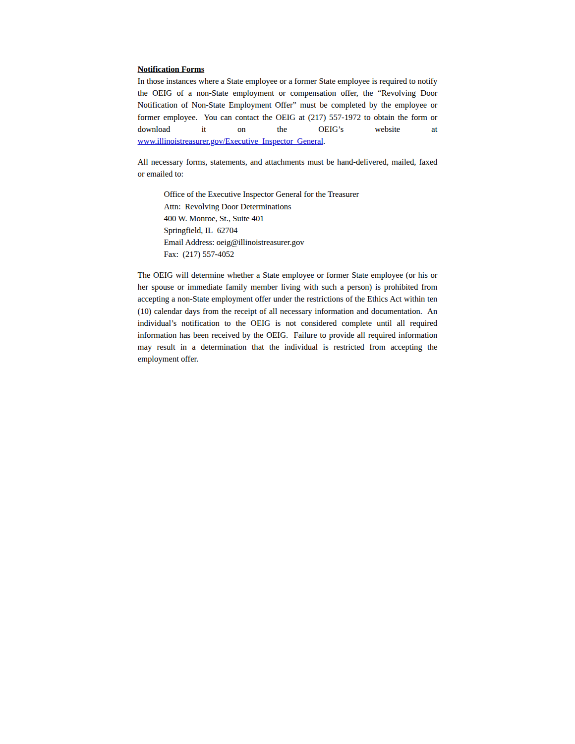Notification Forms
In those instances where a State employee or a former State employee is required to notify the OEIG of a non-State employment or compensation offer, the “Revolving Door Notification of Non-State Employment Offer” must be completed by the employee or former employee. You can contact the OEIG at (217) 557-1972 to obtain the form or download it on the OEIG’s website at www.illinoistreasurer.gov/Executive_Inspector_General.
All necessary forms, statements, and attachments must be hand-delivered, mailed, faxed or emailed to:
Office of the Executive Inspector General for the Treasurer
Attn: Revolving Door Determinations
400 W. Monroe, St., Suite 401
Springfield, IL 62704
Email Address: oeig@illinoistreasurer.gov
Fax: (217) 557-4052
The OEIG will determine whether a State employee or former State employee (or his or her spouse or immediate family member living with such a person) is prohibited from accepting a non-State employment offer under the restrictions of the Ethics Act within ten (10) calendar days from the receipt of all necessary information and documentation. An individual’s notification to the OEIG is not considered complete until all required information has been received by the OEIG. Failure to provide all required information may result in a determination that the individual is restricted from accepting the employment offer.